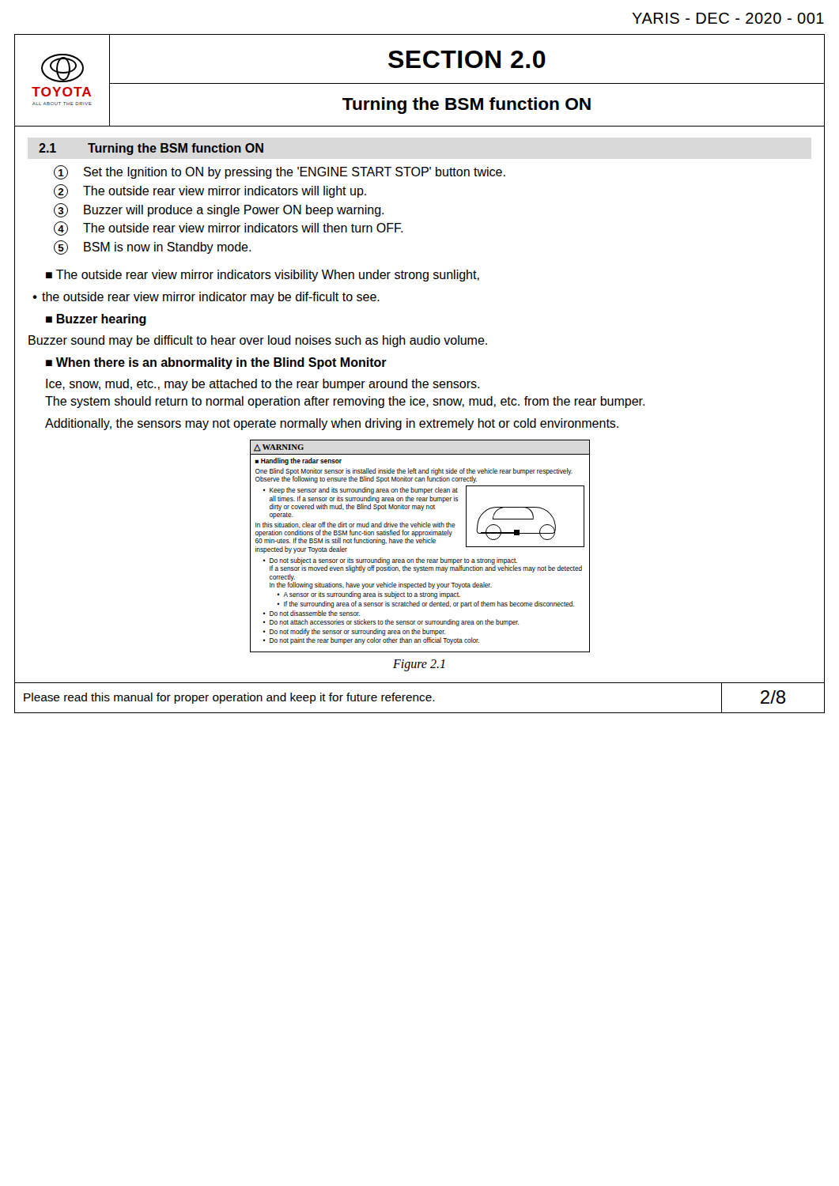YARIS - DEC - 2020 - 001
TOYOTA
ALL ABOUT THE DRIVE
SECTION 2.0
Turning the BSM function ON
2.1
Turning the BSM function ON
1 Set the Ignition to ON by pressing the 'ENGINE START STOP' button twice.
2 The outside rear view mirror indicators will light up.
3 Buzzer will produce a single Power ON beep warning.
4 The outside rear view mirror indicators will then turn OFF.
5 BSM is now in Standby mode.
■The outside rear view mirror indicators visibility When under strong sunlight,
•
the outside rear view mirror indicator may be dif-ficult to see.
■Buzzer hearing
Buzzer sound may be difficult to hear over loud noises such as high audio volume.
■When there is an abnormality in the Blind Spot Monitor
Ice, snow, mud, etc., may be attached to the rear bumper around the sensors.
The system should return to normal operation after removing the ice, snow, mud, etc. from the rear bumper.
Additionally, the sensors may not operate normally when driving in extremely hot or cold environments.
△WARNING
■ Handling the radar sensor
One Blind Spot Monitor sensor is installed inside the left and right side of the vehicle rear bumper respectively. Observe the following to ensure the Blind Spot Monitor can function correctly.
Keep the sensor and its surrounding area on the bumper clean at all times. If a sensor or its surrounding area on the rear bumper is dirty or covered with mud, the Blind Spot Monitor may not operate.
In this situation, clear off the dirt or mud and drive the vehicle with the operation conditions of the BSM func-tion satisfied for approximately 60 min-utes. If the BSM is still not functioning, have the vehicle inspected by your Toyota dealer
Do not subject a sensor or its surrounding area on the rear bumper to a strong impact.
If a sensor is moved even slightly off position, the system may malfunction and vehicles may not be detected correctly.
In the following situations, have your vehicle inspected by your Toyota dealer.
A sensor or its surrounding area is subject to a strong impact.
If the surrounding area of a sensor is scratched or dented, or part of them has become disconnected.
Do not disassemble the sensor.
Do not attach accessories or stickers to the sensor or surrounding area on the bumper.
Do not modify the sensor or surrounding area on the bumper.
Do not paint the rear bumper any color other than an official Toyota color.
Figure 2.1
Please read this manual for proper operation and keep it for future reference.
2/8